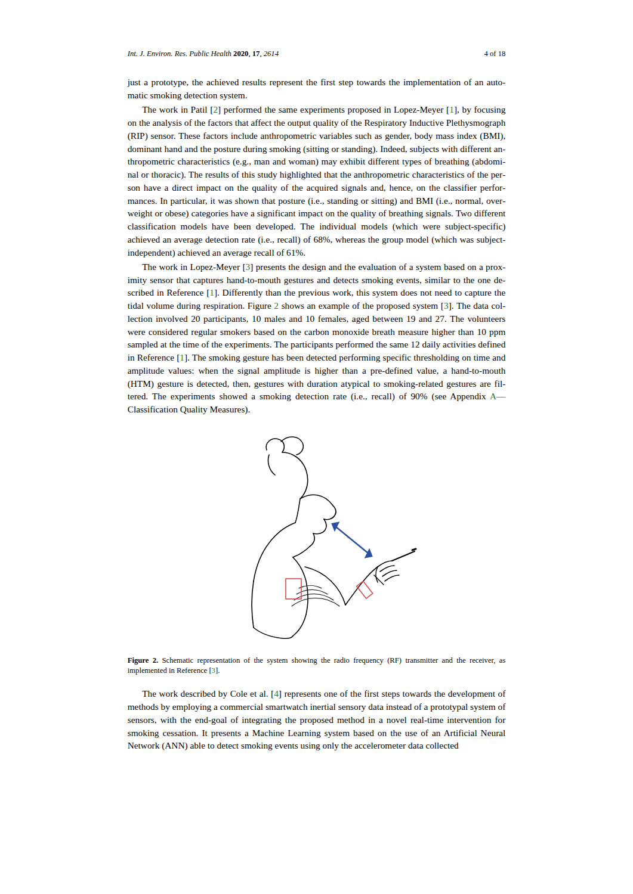Int. J. Environ. Res. Public Health 2020, 17, 2614
4 of 18
just a prototype, the achieved results represent the first step towards the implementation of an automatic smoking detection system.
The work in Patil [2] performed the same experiments proposed in Lopez-Meyer [1], by focusing on the analysis of the factors that affect the output quality of the Respiratory Inductive Plethysmograph (RIP) sensor. These factors include anthropometric variables such as gender, body mass index (BMI), dominant hand and the posture during smoking (sitting or standing). Indeed, subjects with different anthropometric characteristics (e.g., man and woman) may exhibit different types of breathing (abdominal or thoracic). The results of this study highlighted that the anthropometric characteristics of the person have a direct impact on the quality of the acquired signals and, hence, on the classifier performances. In particular, it was shown that posture (i.e., standing or sitting) and BMI (i.e., normal, overweight or obese) categories have a significant impact on the quality of breathing signals. Two different classification models have been developed. The individual models (which were subject-specific) achieved an average detection rate (i.e., recall) of 68%, whereas the group model (which was subject-independent) achieved an average recall of 61%.
The work in Lopez-Meyer [3] presents the design and the evaluation of a system based on a proximity sensor that captures hand-to-mouth gestures and detects smoking events, similar to the one described in Reference [1]. Differently than the previous work, this system does not need to capture the tidal volume during respiration. Figure 2 shows an example of the proposed system [3]. The data collection involved 20 participants, 10 males and 10 females, aged between 19 and 27. The volunteers were considered regular smokers based on the carbon monoxide breath measure higher than 10 ppm sampled at the time of the experiments. The participants performed the same 12 daily activities defined in Reference [1]. The smoking gesture has been detected performing specific thresholding on time and amplitude values: when the signal amplitude is higher than a pre-defined value, a hand-to-mouth (HTM) gesture is detected, then, gestures with duration atypical to smoking-related gestures are filtered. The experiments showed a smoking detection rate (i.e., recall) of 90% (see Appendix A—Classification Quality Measures).
Figure 2. Schematic representation of the system showing the radio frequency (RF) transmitter and the receiver, as implemented in Reference [3].
The work described by Cole et al. [4] represents one of the first steps towards the development of methods by employing a commercial smartwatch inertial sensory data instead of a prototypal system of sensors, with the end-goal of integrating the proposed method in a novel real-time intervention for smoking cessation. It presents a Machine Learning system based on the use of an Artificial Neural Network (ANN) able to detect smoking events using only the accelerometer data collected